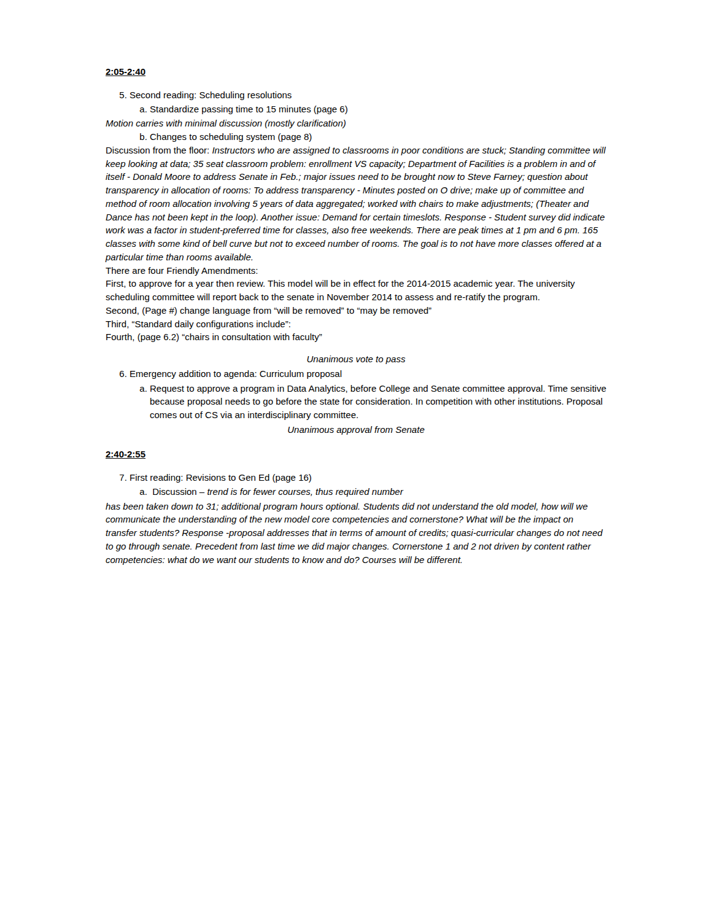2:05-2:40
Second reading: Scheduling resolutions
Standardize passing time to 15 minutes (page 6)
Motion carries with minimal discussion (mostly clarification)
Changes to scheduling system (page 8)
Discussion from the floor: Instructors who are assigned to classrooms in poor conditions are stuck; Standing committee will keep looking at data; 35 seat classroom problem: enrollment VS capacity; Department of Facilities is a problem in and of itself - Donald Moore to address Senate in Feb.; major issues need to be brought now to Steve Farney; question about transparency in allocation of rooms: To address transparency - Minutes posted on O drive; make up of committee and method of room allocation involving 5 years of data aggregated; worked with chairs to make adjustments; (Theater and Dance has not been kept in the loop). Another issue: Demand for certain timeslots. Response - Student survey did indicate work was a factor in student-preferred time for classes, also free weekends. There are peak times at 1 pm and 6 pm. 165 classes with some kind of bell curve but not to exceed number of rooms. The goal is to not have more classes offered at a particular time than rooms available.
There are four Friendly Amendments:
First, to approve for a year then review. This model will be in effect for the 2014-2015 academic year. The university scheduling committee will report back to the senate in November 2014 to assess and re-ratify the program.
Second, (Page #) change language from “will be removed” to “may be removed”
Third, “Standard daily configurations include”:
Fourth, (page 6.2) “chairs in consultation with faculty”
Unanimous vote to pass
Emergency addition to agenda: Curriculum proposal
Request to approve a program in Data Analytics, before College and Senate committee approval. Time sensitive because proposal needs to go before the state for consideration. In competition with other institutions. Proposal comes out of CS via an interdisciplinary committee.
Unanimous approval from Senate
2:40-2:55
First reading: Revisions to Gen Ed (page 16)
Discussion – trend is for fewer courses, thus required number
has been taken down to 31; additional program hours optional. Students did not understand the old model, how will we communicate the understanding of the new model core competencies and cornerstone? What will be the impact on transfer students? Response -proposal addresses that in terms of amount of credits; quasi-curricular changes do not need to go through senate. Precedent from last time we did major changes. Cornerstone 1 and 2 not driven by content rather competencies: what do we want our students to know and do? Courses will be different.